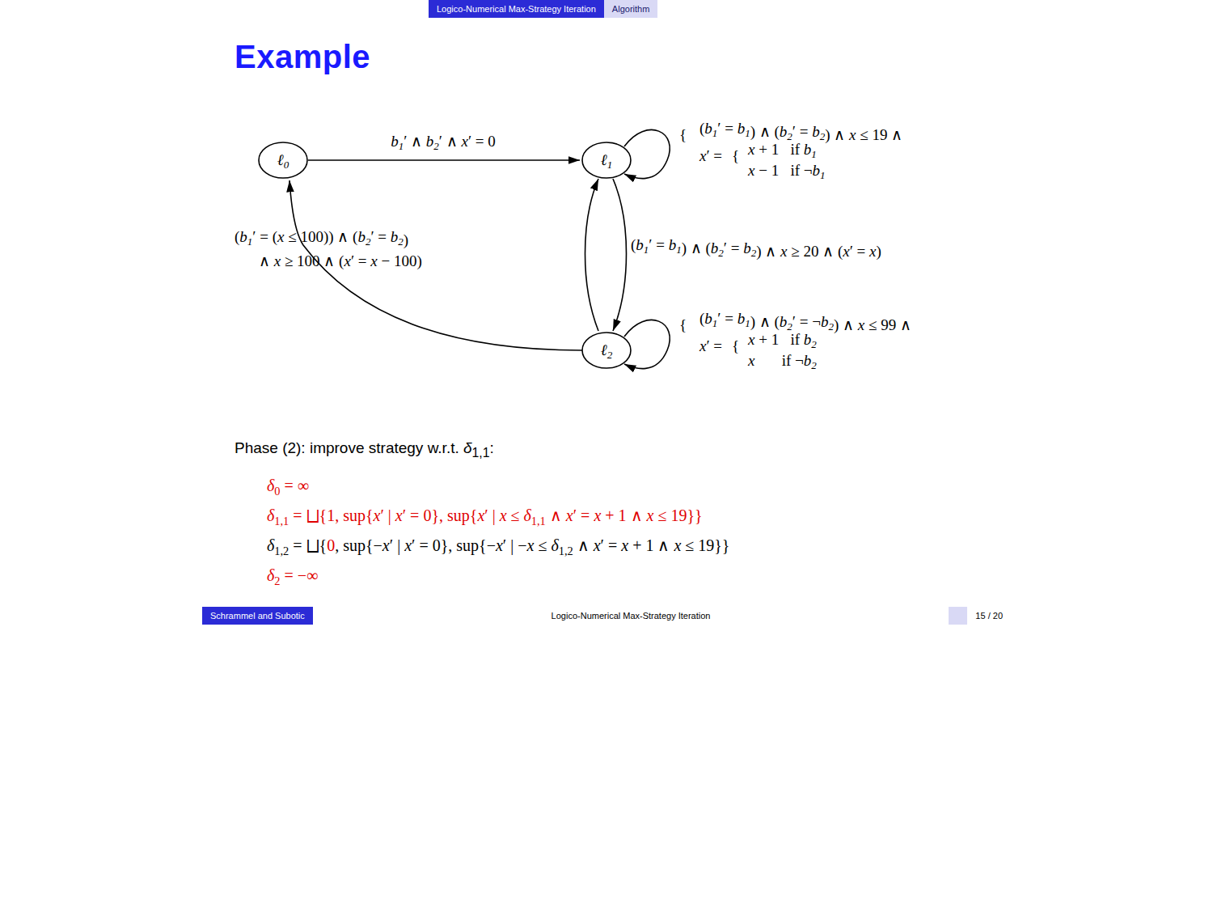Logico-Numerical Max-Strategy Iteration
Algorithm
Example
ℓ0 ℓ1 ℓ2 b1′ ∧ b2′ ∧ x′ = 0 { (b1′ = b1) ∧ (b2′ = b2) ∧ x ≤ 19 ∧ x′ = { x + 1 if b1 x − 1 if ¬b1 (b1′ = (x ≤ 100)) ∧ (b2′ = b2) ∧ x ≥ 100 ∧ (x′ = x − 100) (b1′ = b1) ∧ (b2′ = b2) ∧ x ≥ 20 ∧ (x′ = x) { (b1′ = b1) ∧ (b2′ = ¬b2) ∧ x ≤ 99 ∧ x′ = { x + 1 if b2 x if ¬b2
Phase (2): improve strategy w.r.t. δ1,1:
δ0 = ∞
δ1,1 = ⨆{1, sup{x′ | x′ = 0}, sup{x′ | x ≤ δ1,1 ∧ x′ = x + 1 ∧ x ≤ 19}}
δ1,2 = ⨆{0, sup{−x′ | x′ = 0}, sup{−x′ | −x ≤ δ1,2 ∧ x′ = x + 1 ∧ x ≤ 19}}
δ2 = −∞
Schrammel and Subotic
Logico-Numerical Max-Strategy Iteration
15 / 20